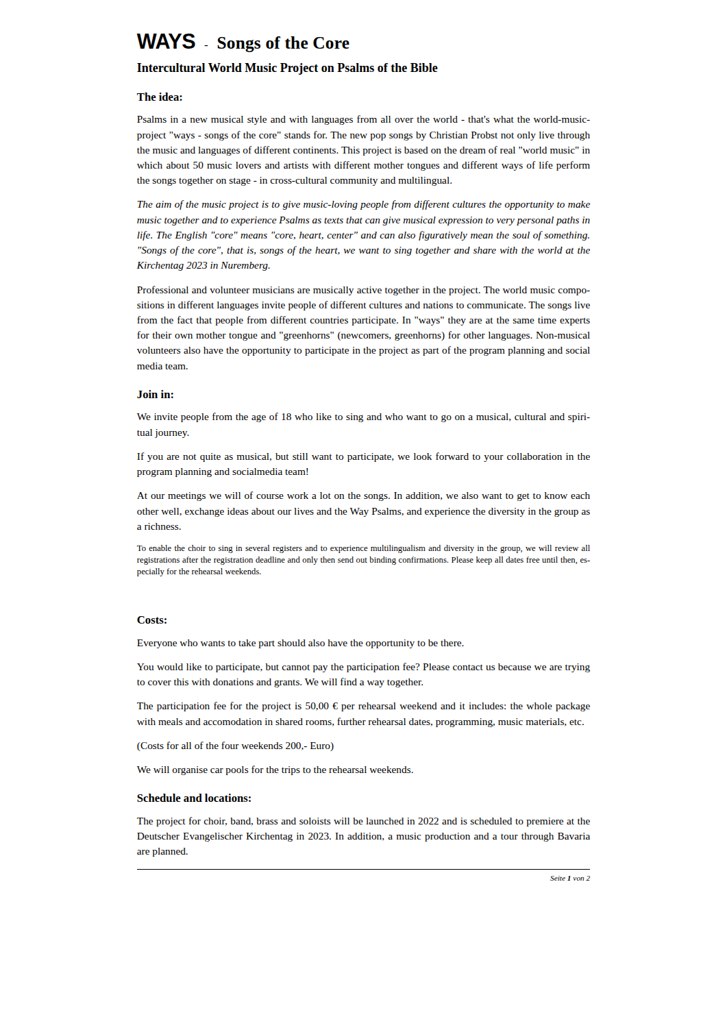WAYS -
Songs of the Core
Intercultural World Music Project on Psalms of the Bible
The idea:
Psalms in a new musical style and with languages from all over the world - that's what the world-music-project "ways - songs of the core" stands for. The new pop songs by Christian Probst not only live through the music and languages of different continents. This project is based on the dream of real "world music" in which about 50 music lovers and artists with different mother tongues and different ways of life perform the songs together on stage - in cross-cultural community and multilingual.
The aim of the music project is to give music-loving people from different cultures the opportunity to make music together and to experience Psalms as texts that can give musical expression to very personal paths in life. The English "core" means "core, heart, center" and can also figuratively mean the soul of something. "Songs of the core", that is, songs of the heart, we want to sing together and share with the world at the Kirchentag 2023 in Nuremberg.
Professional and volunteer musicians are musically active together in the project. The world music compositions in different languages invite people of different cultures and nations to communicate. The songs live from the fact that people from different countries participate. In "ways" they are at the same time experts for their own mother tongue and "greenhorns" (newcomers, greenhorns) for other languages. Non-musical volunteers also have the opportunity to participate in the project as part of the program planning and social media team.
Join in:
We invite people from the age of 18 who like to sing and who want to go on a musical, cultural and spiritual journey.
If you are not quite as musical, but still want to participate, we look forward to your collaboration in the program planning and socialmedia team!
At our meetings we will of course work a lot on the songs. In addition, we also want to get to know each other well, exchange ideas about our lives and the Way Psalms, and experience the diversity in the group as a richness.
To enable the choir to sing in several registers and to experience multilingualism and diversity in the group, we will review all registrations after the registration deadline and only then send out binding confirmations. Please keep all dates free until then, especially for the rehearsal weekends.
Costs:
Everyone who wants to take part should also have the opportunity to be there.
You would like to participate, but cannot pay the participation fee? Please contact us because we are trying to cover this with donations and grants. We will find a way together.
The participation fee for the project is 50,00 € per rehearsal weekend and it includes: the whole package with meals and accomodation in shared rooms, further rehearsal dates, programming, music materials, etc.
(Costs for all of the four weekends 200,- Euro)
We will organise car pools for the trips to the rehearsal weekends.
Schedule and locations:
The project for choir, band, brass and soloists will be launched in 2022 and is scheduled to premiere at the Deutscher Evangelischer Kirchentag in 2023. In addition, a music production and a tour through Bavaria are planned.
Seite 1 von 2